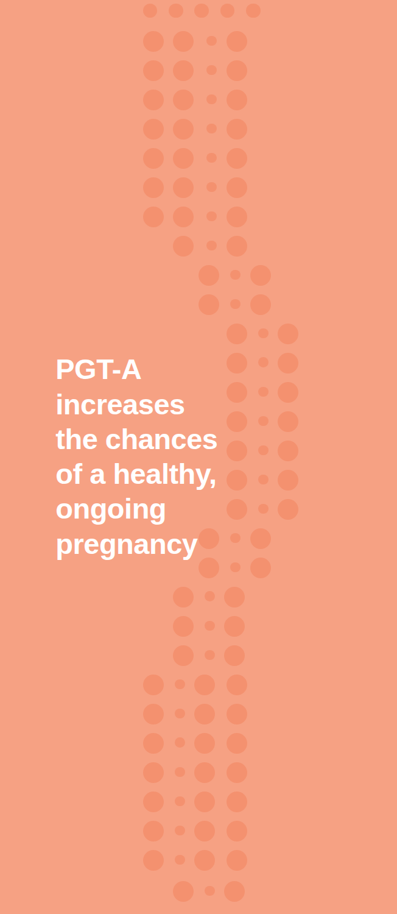PGT-A increases the chances of a healthy, ongoing pregnancy